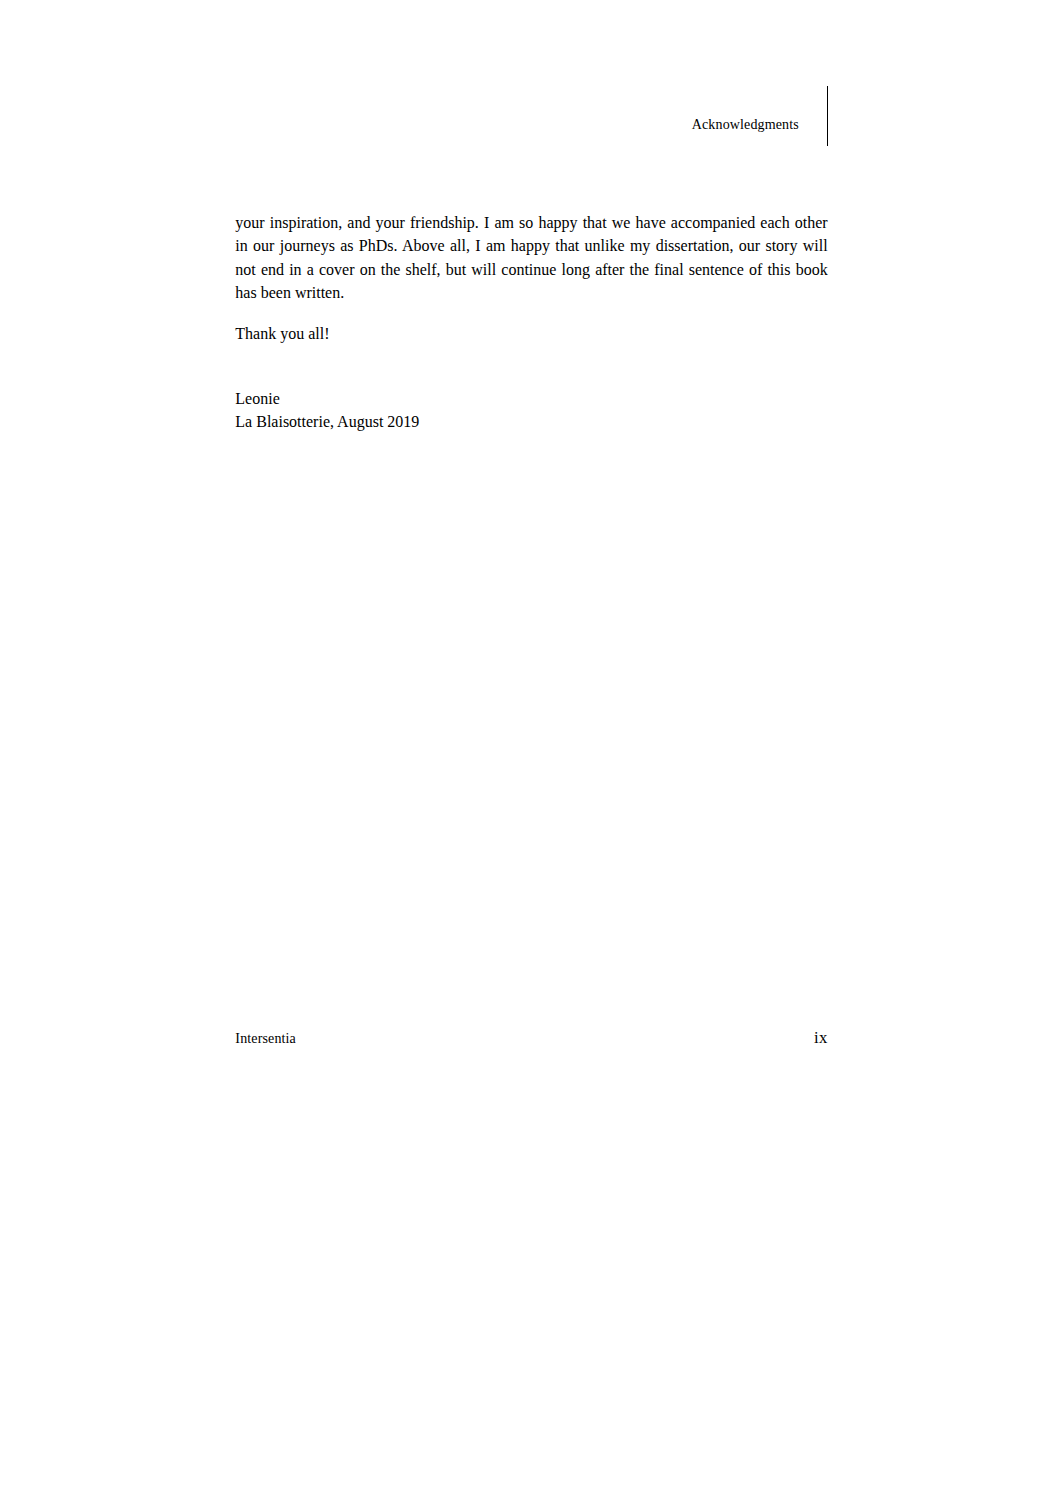Acknowledgments
your inspiration, and your friendship. I am so happy that we have accompanied each other in our journeys as PhDs. Above all, I am happy that unlike my dissertation, our story will not end in a cover on the shelf, but will continue long after the final sentence of this book has been written.
Thank you all!
Leonie
La Blaisotterie, August 2019
Intersentia
ix